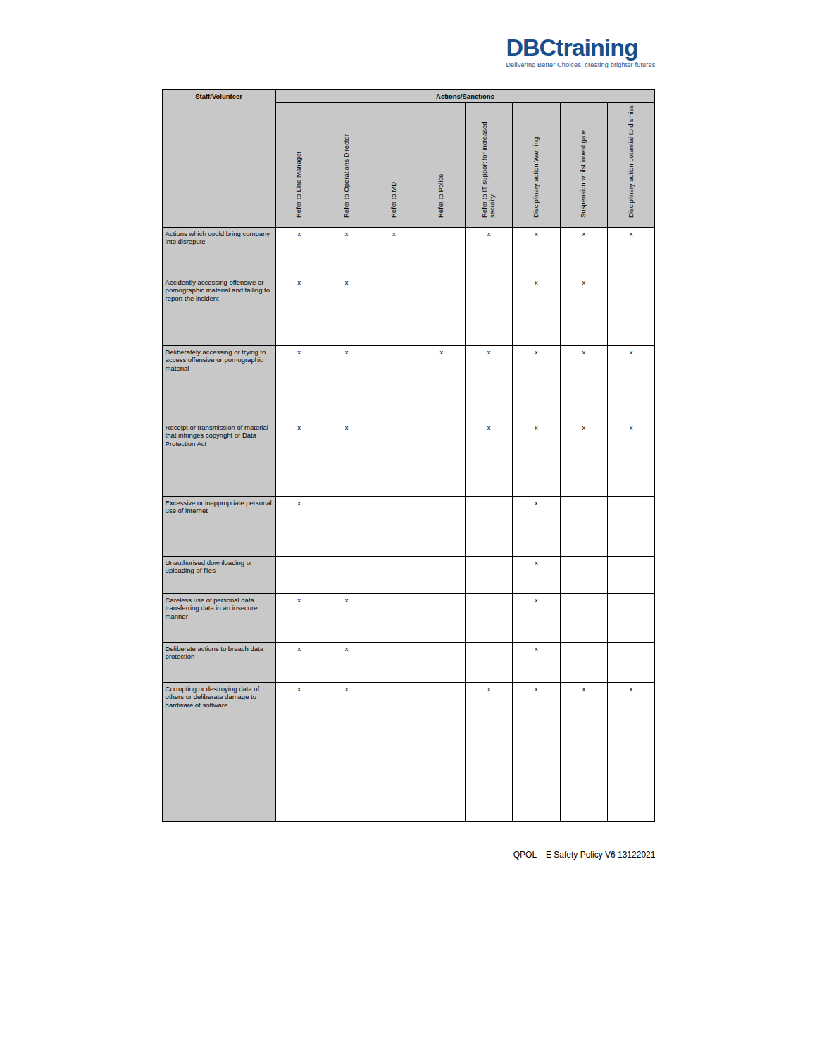DBC training
Delivering Better Choices, creating brighter futures
| Staff/Volunteer | Actions/Sanctions |
| --- | --- |
| Refer to Line Manager | Refer to Operations Director | Refer to MD | Refer to Police | Refer to IT support for increased security | Disciplinary action Warning | Suspension whilst investigate | Disciplinary action potential to dismiss |
| Actions which could bring company into disrepute | x | x | x | | x | x | x | x |
| Accidently accessing offensive or pornographic material and failing to report the incident | x | x | | | | x | x | |
| Deliberately accessing or trying to access offensive or pornographic material | x | x | | x | x | x | x | x |
| Receipt or transmission of material that infringes copyright or Data Protection Act | x | x | | | x | x | x | x |
| Excessive or inappropriate personal use of internet | x | | | | | x | | |
| Unauthorised downloading or uploading of files | | | | | | x | | |
| Careless use of personal data transferring data in an insecure manner | x | x | | | | x | | |
| Deliberate actions to breach data protection | x | x | | | | x | | |
| Corrupting or destroying data of others or deliberate damage to hardware of software | x | x | | | x | x | x | x |
QPOL – E Safety Policy V6 13122021